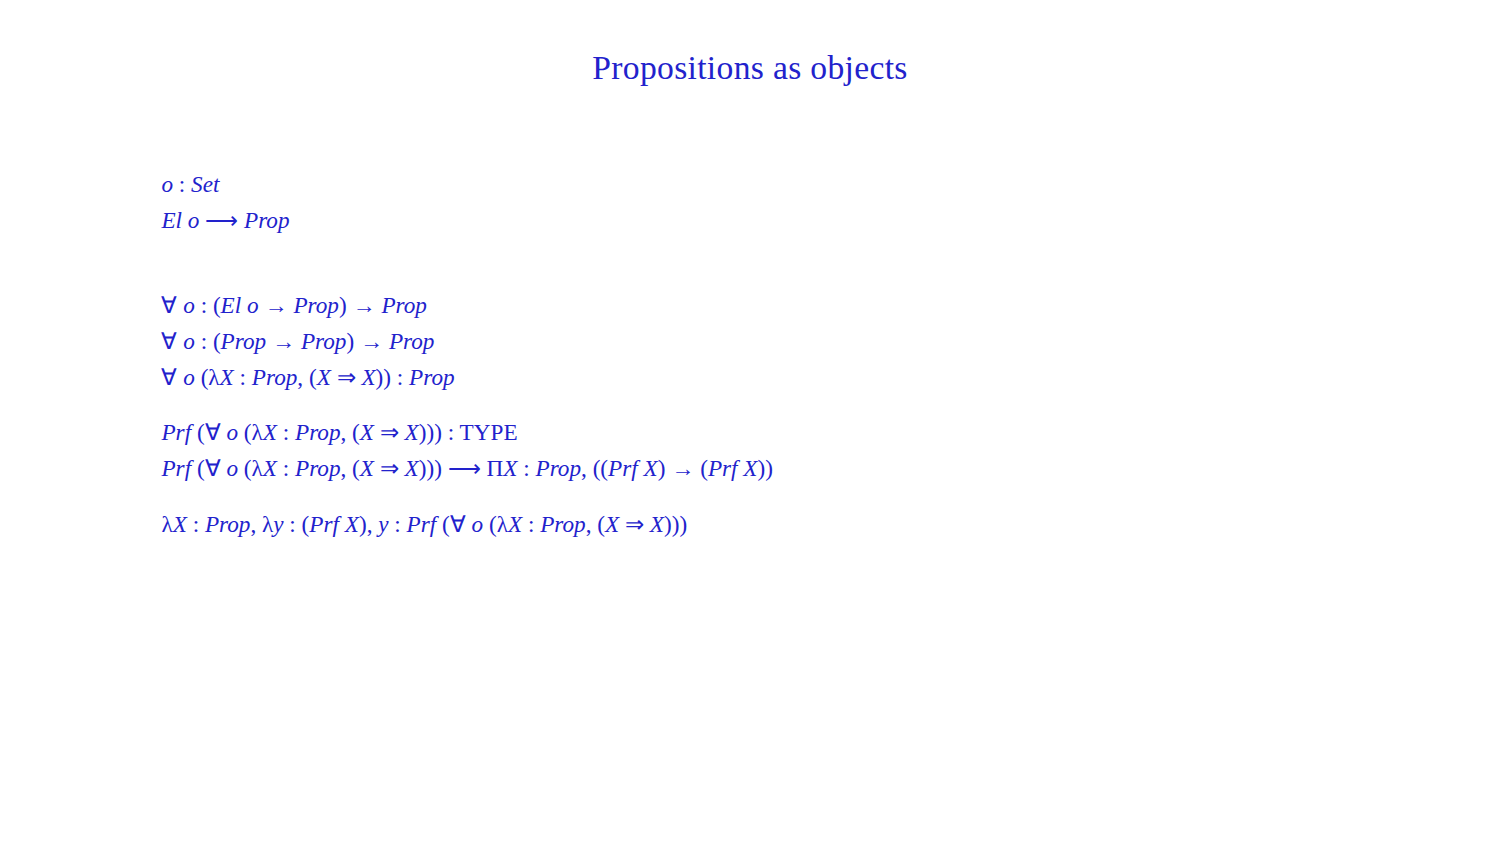Propositions as objects
o : Set
El o ⟶ Prop
∀ o : (El o → Prop) → Prop
∀ o : (Prop → Prop) → Prop
∀ o (λX : Prop, (X ⇒ X)) : Prop
Prf (∀ o (λX : Prop, (X ⇒ X))) : TYPE
Prf (∀ o (λX : Prop, (X ⇒ X))) ⟶ ΠX : Prop, ((Prf X) → (Prf X))
λX : Prop, λy : (Prf X), y : Prf (∀ o (λX : Prop, (X ⇒ X)))